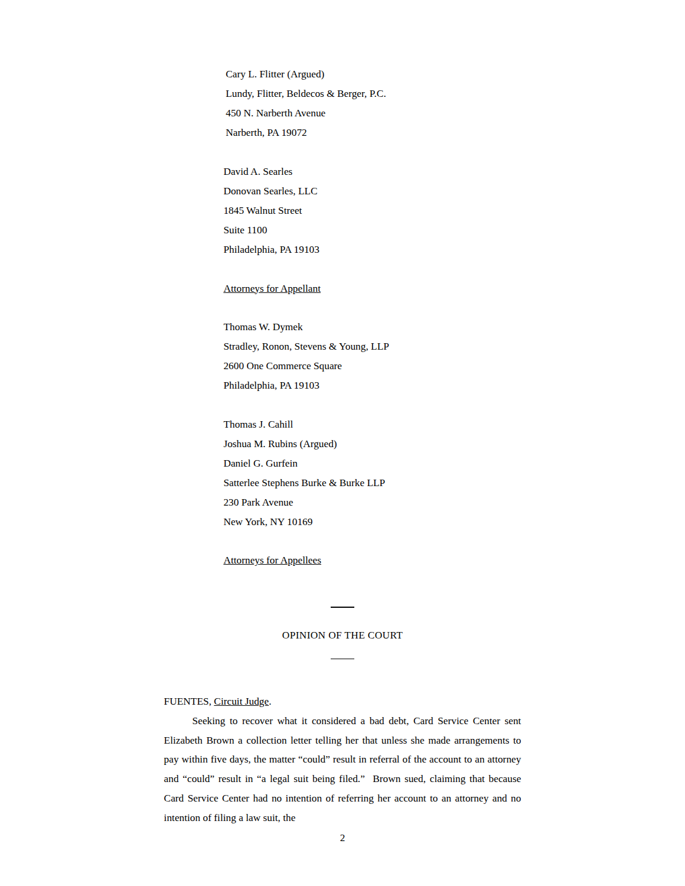Cary L. Flitter (Argued)
Lundy, Flitter, Beldecos & Berger, P.C.
450 N. Narberth Avenue
Narberth, PA 19072
David A. Searles
Donovan Searles, LLC
1845 Walnut Street
Suite 1100
Philadelphia, PA 19103
Attorneys for Appellant
Thomas W. Dymek
Stradley, Ronon, Stevens & Young, LLP
2600 One Commerce Square
Philadelphia, PA 19103
Thomas J. Cahill
Joshua M. Rubins (Argued)
Daniel G. Gurfein
Satterlee Stephens Burke & Burke LLP
230 Park Avenue
New York, NY 10169
Attorneys for Appellees
OPINION OF THE COURT
FUENTES, Circuit Judge.
Seeking to recover what it considered a bad debt, Card Service Center sent Elizabeth Brown a collection letter telling her that unless she made arrangements to pay within five days, the matter “could” result in referral of the account to an attorney and “could” result in “a legal suit being filed.” Brown sued, claiming that because Card Service Center had no intention of referring her account to an attorney and no intention of filing a law suit, the
2